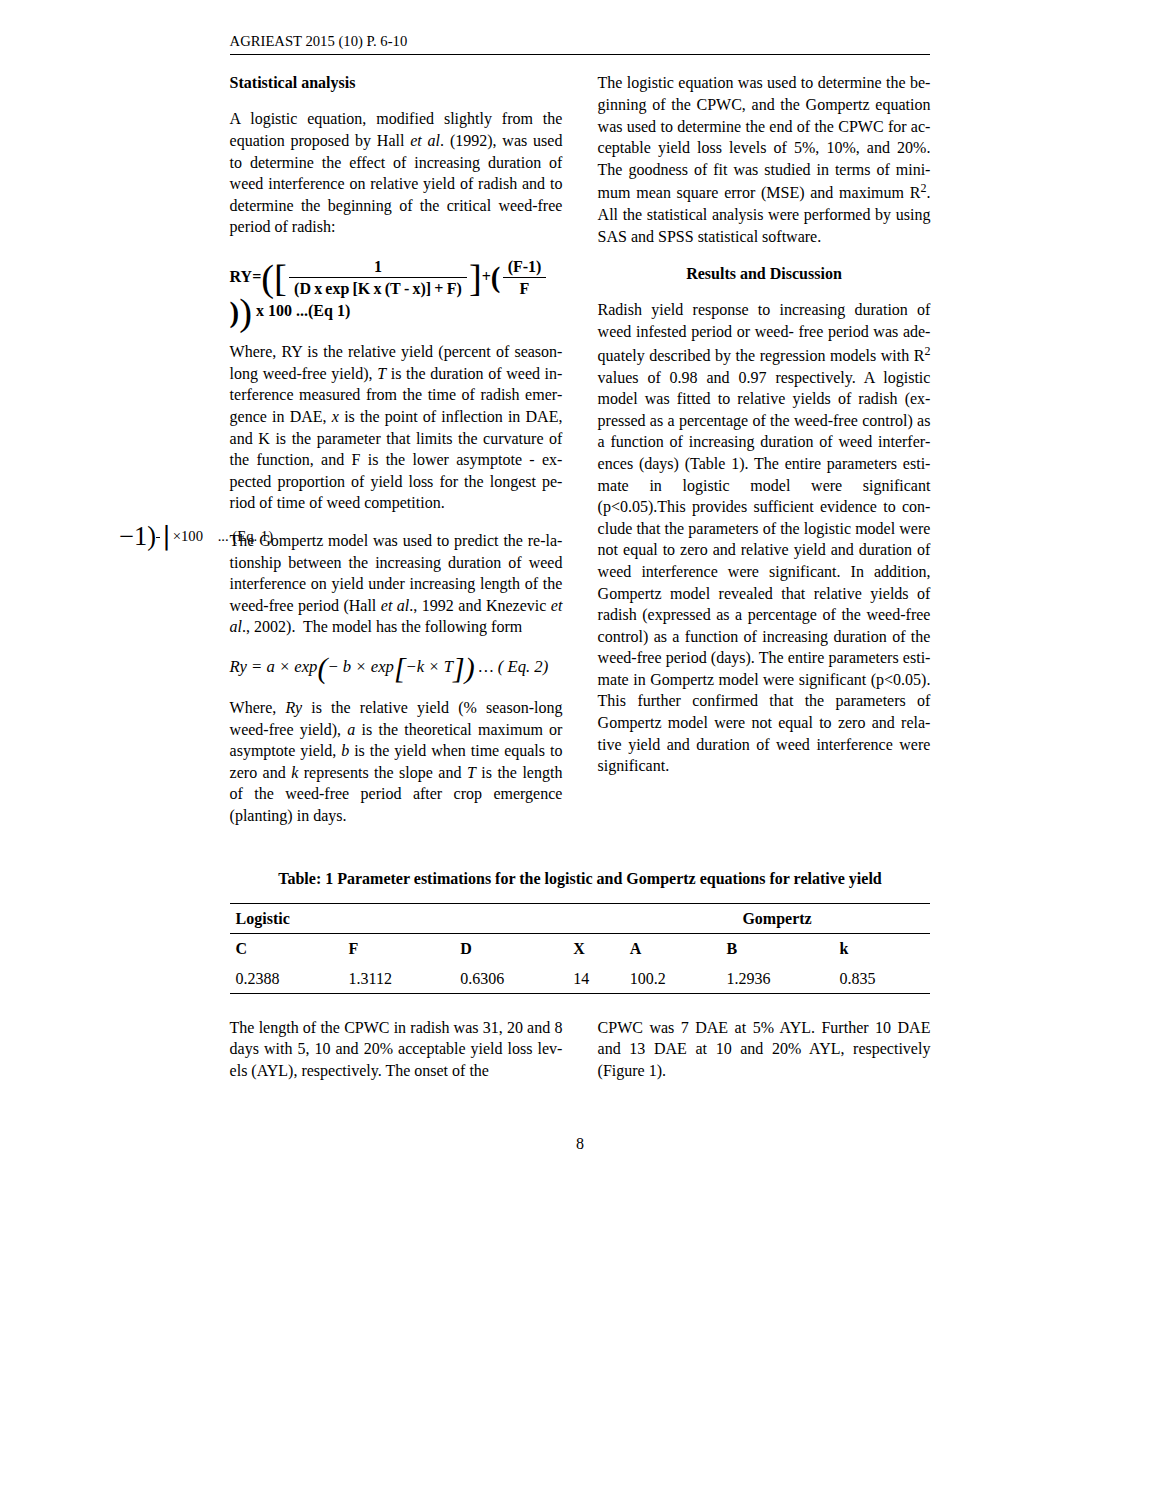AGRIEAST 2015 (10) P. 6-10
−1) ∣×100 ... (Eq. 1)
Statistical analysis
A logistic equation, modified slightly from the equation proposed by Hall et al. (1992), was used to determine the effect of increasing duration of weed interference on relative yield of radish and to determine the beginning of the critical weed-free period of radish:
RY=([1(D x exp [K x (T - x)] + F)]+((F-1) F)) x 100 ...(Eq 1)
Where, RY is the relative yield (percent of season-long weed-free yield), T is the duration of weed interference measured from the time of radish emergence in DAE, x is the point of inflection in DAE, and K is the parameter that limits the curvature of the function, and F is the lower asymptote - expected proportion of yield loss for the longest period of time of weed competition.
The Gompertz model was used to predict the re-lationship between the increasing duration of weed interference on yield under increasing length of the weed-free period (Hall et al., 1992 and Knezevic et al., 2002). The model has the following form
Ry = a × exp(− b × exp[−k × T]) … ( Eq. 2)
Where, Ry is the relative yield (% season-long weed-free yield), a is the theoretical maximum or asymptote yield, b is the yield when time equals to zero and k represents the slope and T is the length of the weed-free period after crop emergence (planting) in days.
The logistic equation was used to determine the beginning of the CPWC, and the Gompertz equation was used to determine the end of the CPWC for acceptable yield loss levels of 5%, 10%, and 20%. The goodness of fit was studied in terms of minimum mean square error (MSE) and maximum R2. All the statistical analysis were performed by using SAS and SPSS statistical software.
Results and Discussion
Radish yield response to increasing duration of weed infested period or weed- free period was adequately described by the regression models with R2 values of 0.98 and 0.97 respectively. A logistic model was fitted to relative yields of radish (expressed as a percentage of the weed-free control) as a function of increasing duration of weed interferences (days) (Table 1). The entire parameters estimate in logistic model were significant (p<0.05).This provides sufficient evidence to conclude that the parameters of the logistic model were not equal to zero and relative yield and duration of weed interference were significant. In addition, Gompertz model revealed that relative yields of radish (expressed as a percentage of the weed-free control) as a function of increasing duration of the weed-free period (days). The entire parameters estimate in Gompertz model were significant (p<0.05). This further confirmed that the parameters of Gompertz model were not equal to zero and relative yield and duration of weed interference were significant.
Table: 1 Parameter estimations for the logistic and Gompertz equations for relative yield
| Logistic | Gompertz |
| --- | --- |
| C | F | D | X | A | B | k |
| 0.2388 | 1.3112 | 0.6306 | 14 | 100.2 | 1.2936 | 0.835 |
The length of the CPWC in radish was 31, 20 and 8 days with 5, 10 and 20% acceptable yield loss levels (AYL), respectively. The onset of the
CPWC was 7 DAE at 5% AYL. Further 10 DAE and 13 DAE at 10 and 20% AYL, respectively (Figure 1).
8